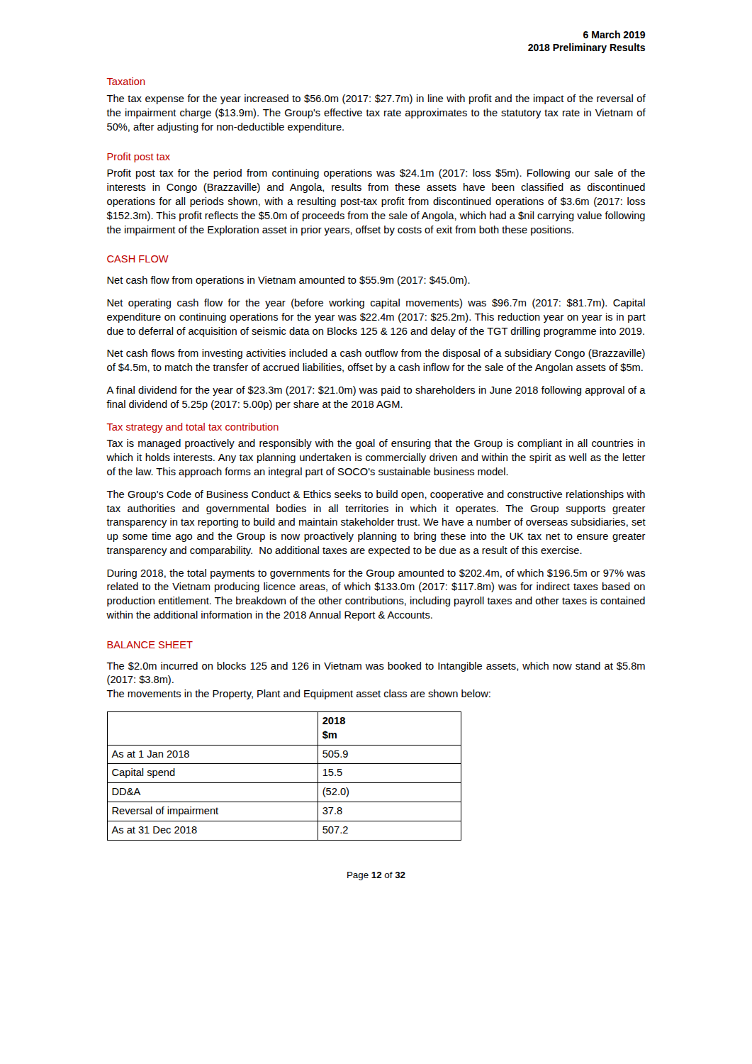6 March 2019
2018 Preliminary Results
Taxation
The tax expense for the year increased to $56.0m (2017: $27.7m) in line with profit and the impact of the reversal of the impairment charge ($13.9m). The Group's effective tax rate approximates to the statutory tax rate in Vietnam of 50%, after adjusting for non-deductible expenditure.
Profit post tax
Profit post tax for the period from continuing operations was $24.1m (2017: loss $5m). Following our sale of the interests in Congo (Brazzaville) and Angola, results from these assets have been classified as discontinued operations for all periods shown, with a resulting post-tax profit from discontinued operations of $3.6m (2017: loss $152.3m). This profit reflects the $5.0m of proceeds from the sale of Angola, which had a $nil carrying value following the impairment of the Exploration asset in prior years, offset by costs of exit from both these positions.
CASH FLOW
Net cash flow from operations in Vietnam amounted to $55.9m (2017: $45.0m).
Net operating cash flow for the year (before working capital movements) was $96.7m (2017: $81.7m). Capital expenditure on continuing operations for the year was $22.4m (2017: $25.2m). This reduction year on year is in part due to deferral of acquisition of seismic data on Blocks 125 & 126 and delay of the TGT drilling programme into 2019.
Net cash flows from investing activities included a cash outflow from the disposal of a subsidiary Congo (Brazzaville) of $4.5m, to match the transfer of accrued liabilities, offset by a cash inflow for the sale of the Angolan assets of $5m.
A final dividend for the year of $23.3m (2017: $21.0m) was paid to shareholders in June 2018 following approval of a final dividend of 5.25p (2017: 5.00p) per share at the 2018 AGM.
Tax strategy and total tax contribution
Tax is managed proactively and responsibly with the goal of ensuring that the Group is compliant in all countries in which it holds interests. Any tax planning undertaken is commercially driven and within the spirit as well as the letter of the law. This approach forms an integral part of SOCO's sustainable business model.
The Group's Code of Business Conduct & Ethics seeks to build open, cooperative and constructive relationships with tax authorities and governmental bodies in all territories in which it operates. The Group supports greater transparency in tax reporting to build and maintain stakeholder trust. We have a number of overseas subsidiaries, set up some time ago and the Group is now proactively planning to bring these into the UK tax net to ensure greater transparency and comparability. No additional taxes are expected to be due as a result of this exercise.
During 2018, the total payments to governments for the Group amounted to $202.4m, of which $196.5m or 97% was related to the Vietnam producing licence areas, of which $133.0m (2017: $117.8m) was for indirect taxes based on production entitlement. The breakdown of the other contributions, including payroll taxes and other taxes is contained within the additional information in the 2018 Annual Report & Accounts.
BALANCE SHEET
The $2.0m incurred on blocks 125 and 126 in Vietnam was booked to Intangible assets, which now stand at $5.8m (2017: $3.8m).
The movements in the Property, Plant and Equipment asset class are shown below:
| | 2018 $m |
| As at 1 Jan 2018 | 505.9 |
| Capital spend | 15.5 |
| DD&A | (52.0) |
| Reversal of impairment | 37.8 |
| As at 31 Dec 2018 | 507.2 |
Page 12 of 32